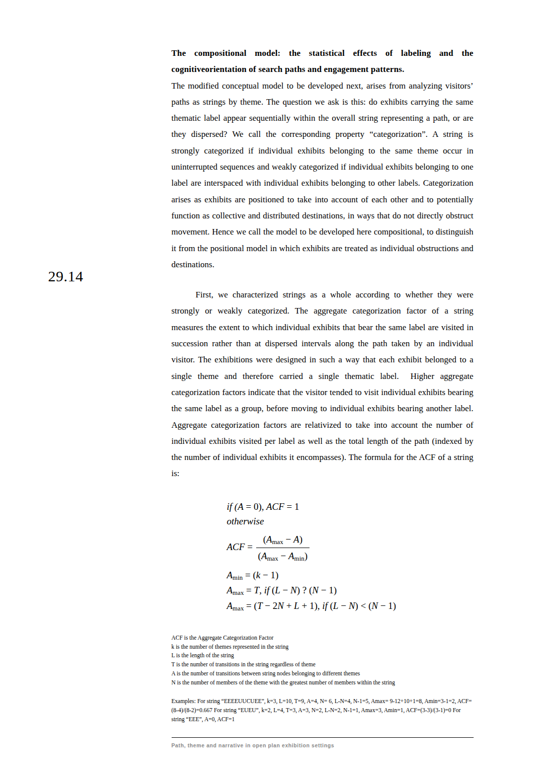29.14
The compositional model: the statistical effects of labeling and the cognitiveorientation of search paths and engagement patterns.
The modified conceptual model to be developed next, arises from analyzing visitors’ paths as strings by theme. The question we ask is this: do exhibits carrying the same thematic label appear sequentially within the overall string representing a path, or are they dispersed? We call the corresponding property “categorization”. A string is strongly categorized if individual exhibits belonging to the same theme occur in uninterrupted sequences and weakly categorized if individual exhibits belonging to one label are interspaced with individual exhibits belonging to other labels. Categorization arises as exhibits are positioned to take into account of each other and to potentially function as collective and distributed destinations, in ways that do not directly obstruct movement. Hence we call the model to be developed here compositional, to distinguish it from the positional model in which exhibits are treated as individual obstructions and destinations.
First, we characterized strings as a whole according to whether they were strongly or weakly categorized. The aggregate categorization factor of a string measures the extent to which individual exhibits that bear the same label are visited in succession rather than at dispersed intervals along the path taken by an individual visitor. The exhibitions were designed in such a way that each exhibit belonged to a single theme and therefore carried a single thematic label. Higher aggregate categorization factors indicate that the visitor tended to visit individual exhibits bearing the same label as a group, before moving to individual exhibits bearing another label. Aggregate categorization factors are relativized to take into account the number of individual exhibits visited per label as well as the total length of the path (indexed by the number of individual exhibits it encompasses). The formula for the ACF of a string is:
if (A = 0), ACF = 1
otherwise
ACF = (Amax − A) (Amax − Amin)
Amin = (k − 1)
Amax = T, if (L − N) ? (N − 1)
Amax = (T − 2N + L + 1), if (L − N) < (N − 1)
ACF is the Aggregate Categorization Factor
k is the number of themes represented in the string
L is the length of the string
T is the number of transitions in the string regardless of theme
A is the number of transitions between string nodes belonging to different themes
N is the number of members of the theme with the greatest number of members within the string
Examples: For string “EEEEUUCUEE”, k=3, L=10, T=9, A=4, N= 6, L-N=4, N-1=5, Amax= 9-12+10+1=8, Amin=3-1=2, ACF=(8-4)/(8-2)=0.667 For string “EUEU”, k=2, L=4, T=3, A=3, N=2, L-N=2, N-1=1, Amax=3, Amin=1, ACF=(3-3)/(3-1)=0 For string “EEE”, A=0, ACF=1
Path, theme and narrative in open plan exhibition settings